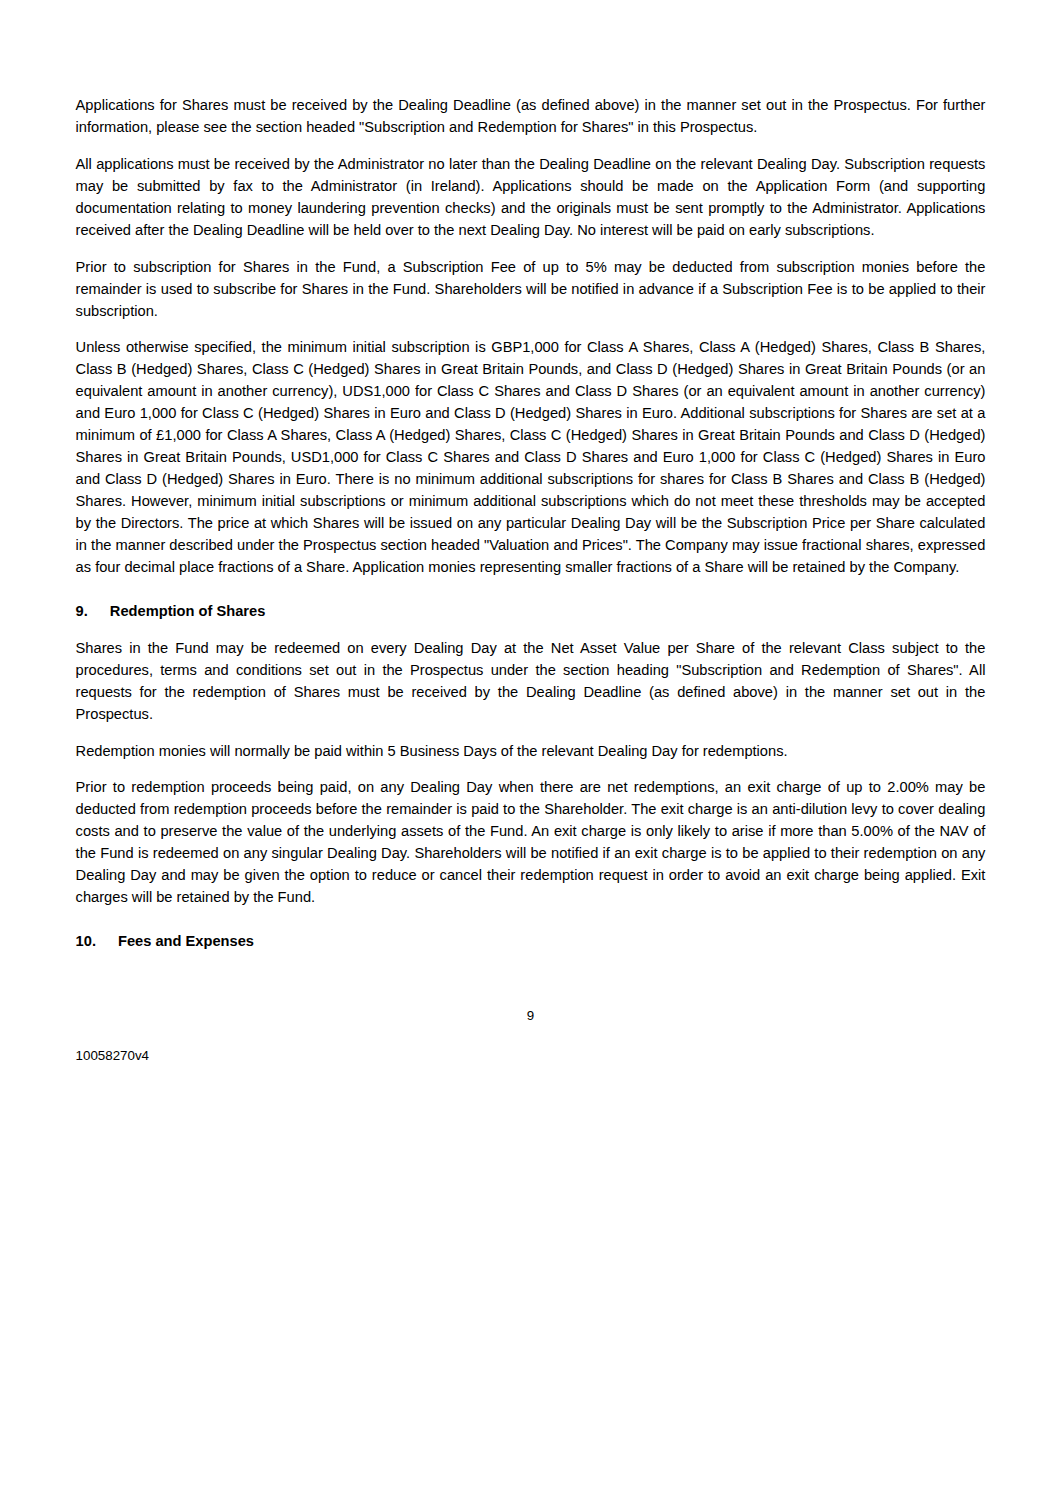Applications for Shares must be received by the Dealing Deadline (as defined above) in the manner set out in the Prospectus. For further information, please see the section headed "Subscription and Redemption for Shares" in this Prospectus.
All applications must be received by the Administrator no later than the Dealing Deadline on the relevant Dealing Day. Subscription requests may be submitted by fax to the Administrator (in Ireland). Applications should be made on the Application Form (and supporting documentation relating to money laundering prevention checks) and the originals must be sent promptly to the Administrator. Applications received after the Dealing Deadline will be held over to the next Dealing Day. No interest will be paid on early subscriptions.
Prior to subscription for Shares in the Fund, a Subscription Fee of up to 5% may be deducted from subscription monies before the remainder is used to subscribe for Shares in the Fund. Shareholders will be notified in advance if a Subscription Fee is to be applied to their subscription.
Unless otherwise specified, the minimum initial subscription is GBP1,000 for Class A Shares, Class A (Hedged) Shares, Class B Shares, Class B (Hedged) Shares, Class C (Hedged) Shares in Great Britain Pounds, and Class D (Hedged) Shares in Great Britain Pounds (or an equivalent amount in another currency), UDS1,000 for Class C Shares and Class D Shares (or an equivalent amount in another currency) and Euro 1,000 for Class C (Hedged) Shares in Euro and Class D (Hedged) Shares in Euro. Additional subscriptions for Shares are set at a minimum of £1,000 for Class A Shares, Class A (Hedged) Shares, Class C (Hedged) Shares in Great Britain Pounds and Class D (Hedged) Shares in Great Britain Pounds, USD1,000 for Class C Shares and Class D Shares and Euro 1,000 for Class C (Hedged) Shares in Euro and Class D (Hedged) Shares in Euro. There is no minimum additional subscriptions for shares for Class B Shares and Class B (Hedged) Shares. However, minimum initial subscriptions or minimum additional subscriptions which do not meet these thresholds may be accepted by the Directors. The price at which Shares will be issued on any particular Dealing Day will be the Subscription Price per Share calculated in the manner described under the Prospectus section headed "Valuation and Prices". The Company may issue fractional shares, expressed as four decimal place fractions of a Share. Application monies representing smaller fractions of a Share will be retained by the Company.
9. Redemption of Shares
Shares in the Fund may be redeemed on every Dealing Day at the Net Asset Value per Share of the relevant Class subject to the procedures, terms and conditions set out in the Prospectus under the section heading "Subscription and Redemption of Shares". All requests for the redemption of Shares must be received by the Dealing Deadline (as defined above) in the manner set out in the Prospectus.
Redemption monies will normally be paid within 5 Business Days of the relevant Dealing Day for redemptions.
Prior to redemption proceeds being paid, on any Dealing Day when there are net redemptions, an exit charge of up to 2.00% may be deducted from redemption proceeds before the remainder is paid to the Shareholder. The exit charge is an anti-dilution levy to cover dealing costs and to preserve the value of the underlying assets of the Fund. An exit charge is only likely to arise if more than 5.00% of the NAV of the Fund is redeemed on any singular Dealing Day. Shareholders will be notified if an exit charge is to be applied to their redemption on any Dealing Day and may be given the option to reduce or cancel their redemption request in order to avoid an exit charge being applied. Exit charges will be retained by the Fund.
10. Fees and Expenses
9
10058270v4